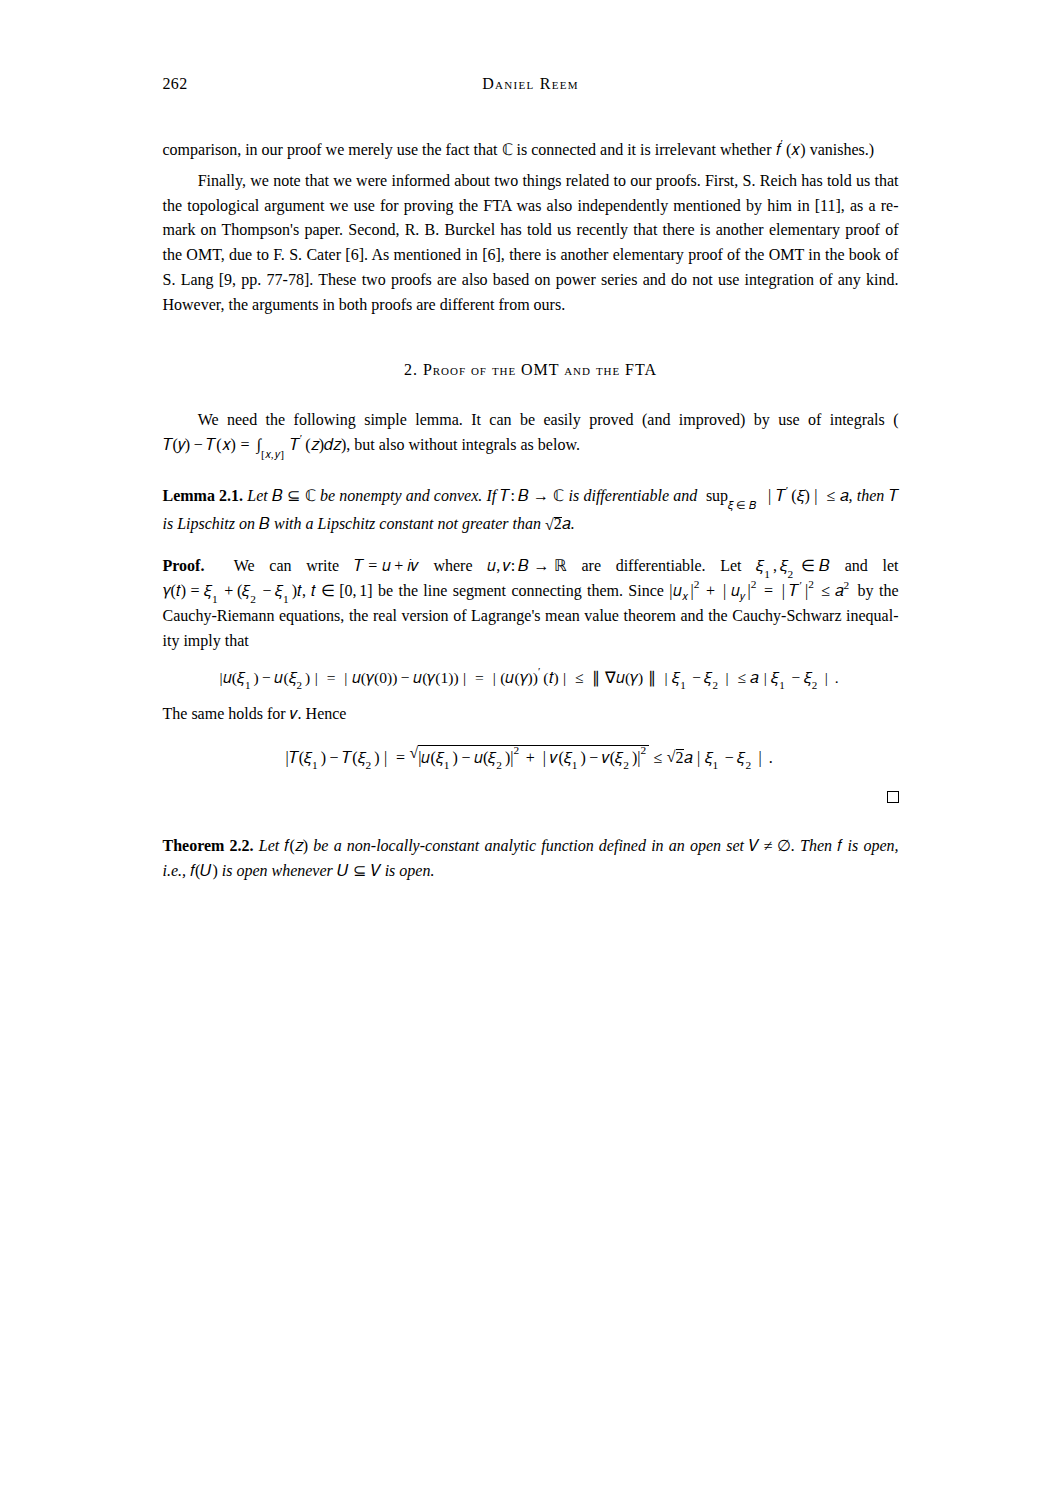262
Daniel Reem
comparison, in our proof we merely use the fact that ℂ is connected and it is irrelevant whether f′(x) vanishes.)
Finally, we note that we were informed about two things related to our proofs. First, S. Reich has told us that the topological argument we use for proving the FTA was also independently mentioned by him in [11], as a remark on Thompson's paper. Second, R. B. Burckel has told us recently that there is another elementary proof of the OMT, due to F. S. Cater [6]. As mentioned in [6], there is another elementary proof of the OMT in the book of S. Lang [9, pp. 77-78]. These two proofs are also based on power series and do not use integration of any kind. However, the arguments in both proofs are different from ours.
2. Proof of the OMT and the FTA
We need the following simple lemma. It can be easily proved (and improved) by use of integrals ( T(y)−T(x)=∫[x,y]T′(z)dz), but also without integrals as below.
Lemma 2.1. Let B⊆ℂ be nonempty and convex. If T:B→ℂ is differentiable and supξ∈B|T′(ξ)|≤a, then T is Lipschitz on B with a Lipschitz constant not greater than 2a.
Proof. We can write T=u+iv where u,v:B→ℝ are differentiable. Let ξ1,ξ2∈B and let γ(t)=ξ1+(ξ2−ξ1)t, t∈[0,1] be the line segment connecting them. Since |ux|2+|uy|2=|T′|2≤a2 by the Cauchy-Riemann equations, the real version of Lagrange's mean value theorem and the Cauchy-Schwarz inequality imply that
|u(ξ1)−u(ξ2)| = |u(γ(0))−u(γ(1))| = |(u(γ))′(t)| ≤ ∥∇u(γ)∥|ξ1−ξ2| ≤ a|ξ1−ξ2|.
The same holds for v. Hence
|T(ξ1)−T(ξ2)| = |u(ξ1)−u(ξ2)|2 + |v(ξ1)−v(ξ2)|2 ≤ 2a|ξ1−ξ2|.
Theorem 2.2. Let f(z) be a non-locally-constant analytic function defined in an open set V≠∅. Then f is open, i.e., f(U) is open whenever U⊆V is open.